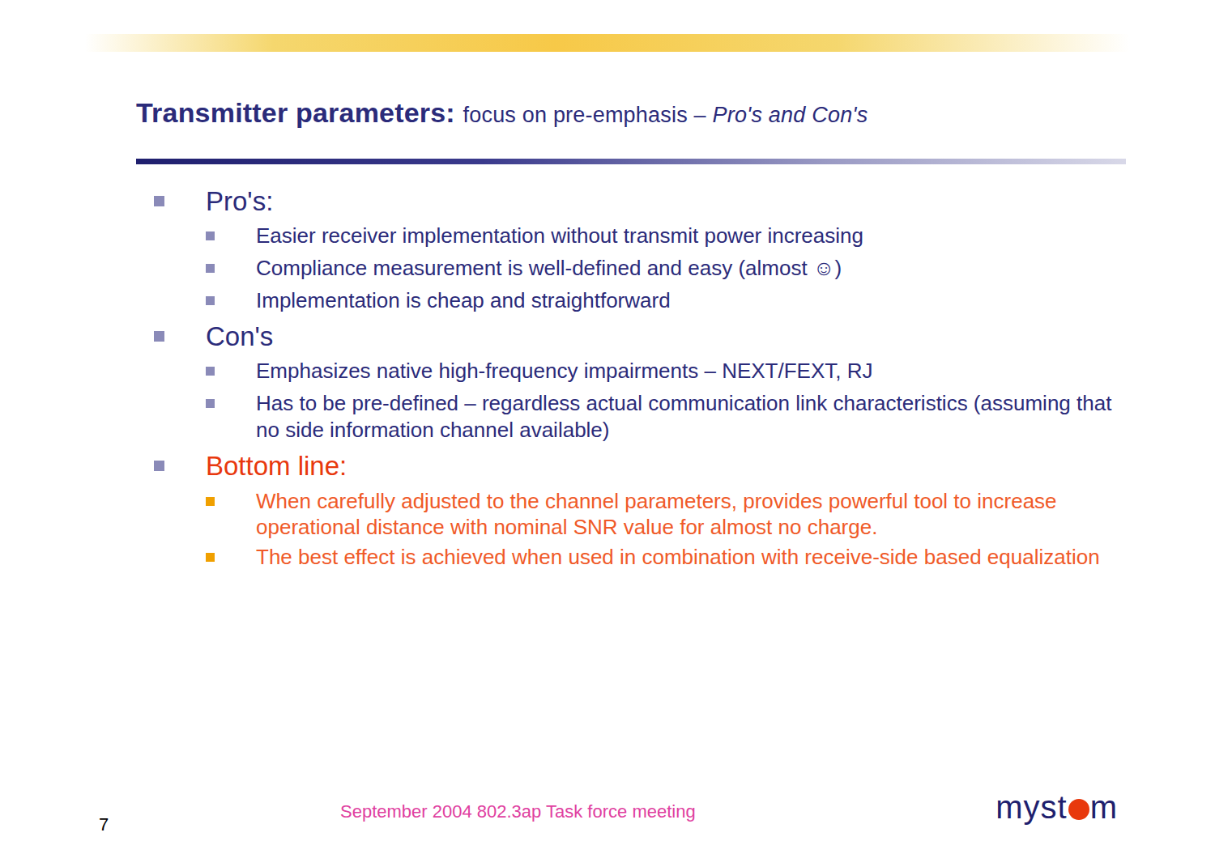Transmitter parameters: focus on pre-emphasis – Pro's and Con's
Pro's:
Easier receiver implementation without transmit power increasing
Compliance measurement is well-defined and easy (almost ☺)
Implementation is cheap and straightforward
Con's
Emphasizes native high-frequency impairments – NEXT/FEXT, RJ
Has to be pre-defined – regardless actual communication link characteristics (assuming that no side information channel available)
Bottom line:
When carefully adjusted to the channel parameters, provides powerful tool to increase operational distance with nominal SNR value for almost no charge.
The best effect is achieved when used in combination with receive-side based equalization
7
September 2004 802.3ap Task force meeting
myst m